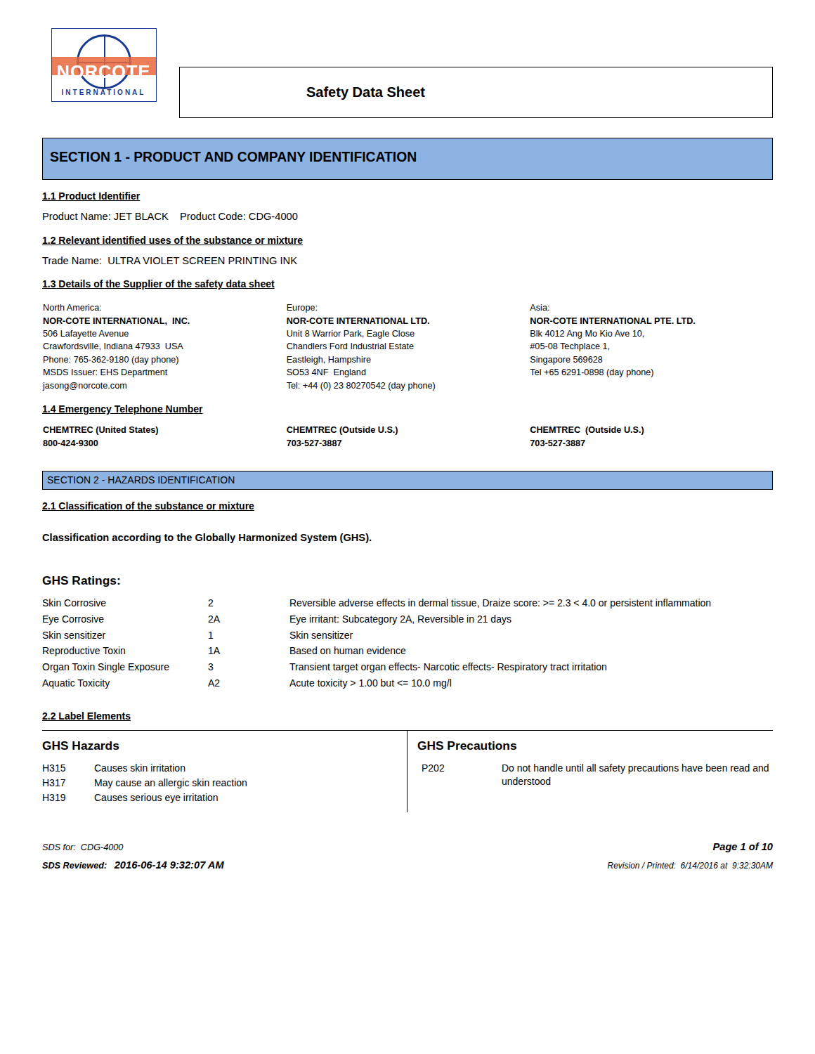NORCOTE
INTERNATIONAL
Safety Data Sheet
SECTION 1 - PRODUCT AND COMPANY IDENTIFICATION
1.1 Product Identifier
Product Name: JET BLACK Product Code: CDG-4000
1.2 Relevant identified uses of the substance or mixture
Trade Name: ULTRA VIOLET SCREEN PRINTING INK
1.3 Details of the Supplier of the safety data sheet
| North America: NOR-COTE INTERNATIONAL, INC. 506 Lafayette Avenue Crawfordsville, Indiana 47933 USA Phone: 765-362-9180 (day phone) MSDS Issuer: EHS Department jasong@norcote.com | Europe: NOR-COTE INTERNATIONAL LTD. Unit 8 Warrior Park, Eagle Close Chandlers Ford Industrial Estate Eastleigh, Hampshire SO53 4NF England Tel: +44 (0) 23 80270542 (day phone) | Asia: NOR-COTE INTERNATIONAL PTE. LTD. Blk 4012 Ang Mo Kio Ave 10, #05-08 Techplace 1, Singapore 569628 Tel +65 6291-0898 (day phone) |
1.4 Emergency Telephone Number
| CHEMTREC (United States) 800-424-9300 | CHEMTREC (Outside U.S.) 703-527-3887 | CHEMTREC (Outside U.S.) 703-527-3887 |
SECTION 2 - HAZARDS IDENTIFICATION
2.1 Classification of the substance or mixture
Classification according to the Globally Harmonized System (GHS).
GHS Ratings:
| Skin Corrosive | 2 | Reversible adverse effects in dermal tissue, Draize score: >= 2.3 < 4.0 or persistent inflammation |
| Eye Corrosive | 2A | Eye irritant: Subcategory 2A, Reversible in 21 days |
| Skin sensitizer | 1 | Skin sensitizer |
| Reproductive Toxin | 1A | Based on human evidence |
| Organ Toxin Single Exposure | 3 | Transient target organ effects- Narcotic effects- Respiratory tract irritation |
| Aquatic Toxicity | A2 | Acute toxicity > 1.00 but <= 10.0 mg/l |
2.2 Label Elements
GHS Hazards
| H315 | Causes skin irritation |
| H317 | May cause an allergic skin reaction |
| H319 | Causes serious eye irritation |
GHS Precautions
| P202 | Do not handle until all safety precautions have been read and understood |
SDS for: CDG-4000
Page 1 of 10
SDS Reviewed: 2016-06-14 9:32:07 AM
Revision / Printed: 6/14/2016 at 9:32:30AM